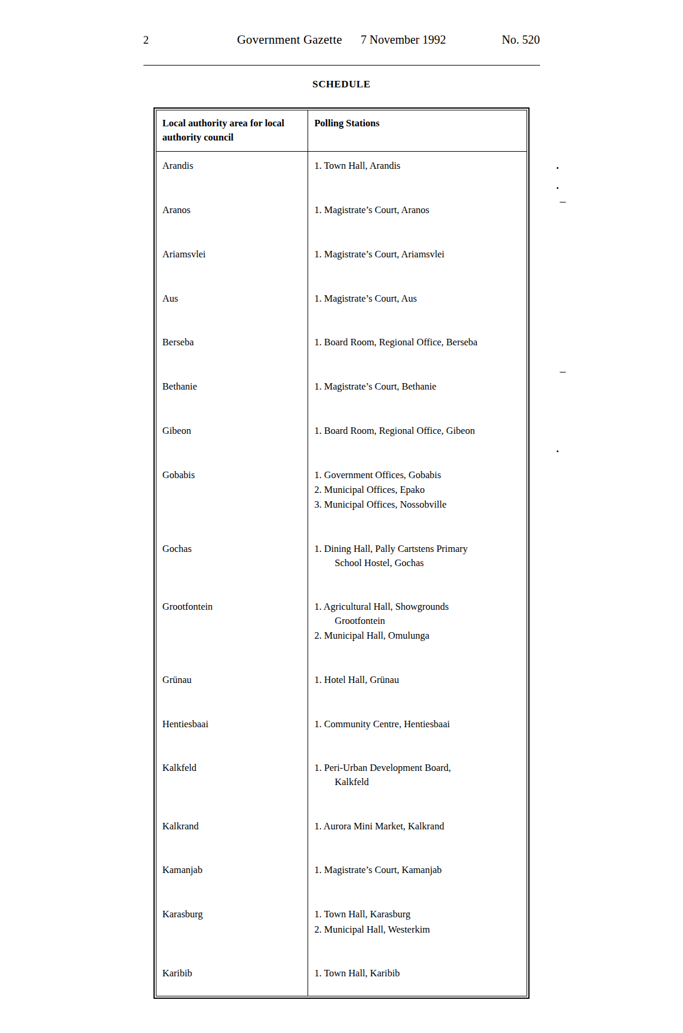2
Government Gazette 7 November 1992
No. 520
SCHEDULE
| Local authority area for local authority council | Polling Stations |
| --- | --- |
| Arandis | 1. Town Hall, Arandis |
| Aranos | 1. Magistrate’s Court, Aranos |
| Ariamsvlei | 1. Magistrate’s Court, Ariamsvlei |
| Aus | 1. Magistrate’s Court, Aus |
| Berseba | 1. Board Room, Regional Office, Berseba |
| Bethanie | 1. Magistrate’s Court, Bethanie |
| Gibeon | 1. Board Room, Regional Office, Gibeon |
| Gobabis | 1. Government Offices, Gobabis 2. Municipal Offices, Epako 3. Municipal Offices, Nossobville |
| Gochas | 1. Dining Hall, Pally Cartstens Primary School Hostel, Gochas |
| Grootfontein | 1. Agricultural Hall, Showgrounds Grootfontein 2. Municipal Hall, Omulunga |
| Grünau | 1. Hotel Hall, Grünau |
| Hentiesbaai | 1. Community Centre, Hentiesbaai |
| Kalkfeld | 1. Peri-Urban Development Board, Kalkfeld |
| Kalkrand | 1. Aurora Mini Market, Kalkrand |
| Kamanjab | 1. Magistrate’s Court, Kamanjab |
| Karasburg | 1. Town Hall, Karasburg 2. Municipal Hall, Westerkim |
| Karibib | 1. Town Hall, Karibib |
‾
‾